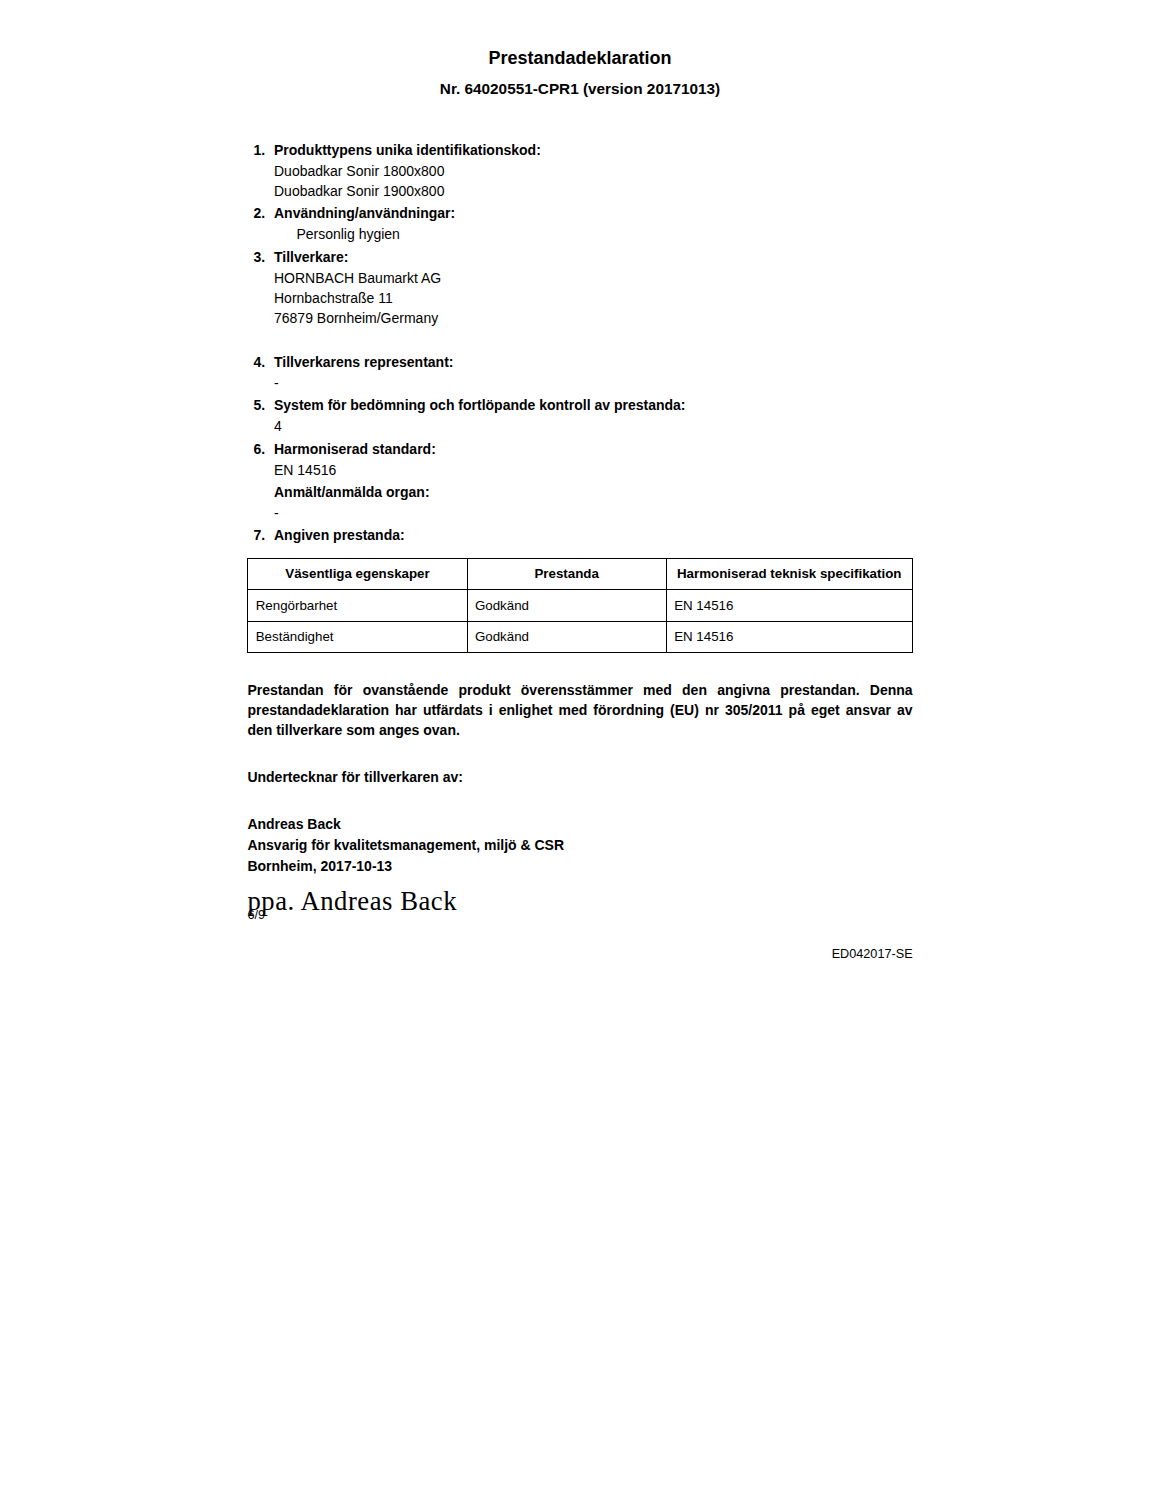Prestandadeklaration
Nr. 64020551-CPR1 (version 20171013)
Produkttypens unika identifikationskod:
Duobadkar Sonir 1800x800
Duobadkar Sonir 1900x800
Användning/användningar:
Personlig hygien
Tillverkare:
HORNBACH Baumarkt AG
Hornbachstraße 11
76879 Bornheim/Germany
Tillverkarens representant:
-
System för bedömning och fortlöpande kontroll av prestanda:
4
Harmoniserad standard:
EN 14516
Anmält/anmälda organ:
-
Angiven prestanda:
| Väsentliga egenskaper | Prestanda | Harmoniserad teknisk specifikation |
| --- | --- | --- |
| Rengörbarhet | Godkänd | EN 14516 |
| Beständighet | Godkänd | EN 14516 |
Prestandan för ovanstående produkt överensstämmer med den angivna prestandan. Denna prestandadeklaration har utfärdats i enlighet med förordning (EU) nr 305/2011 på eget ansvar av den tillverkare som anges ovan.
Undertecknar för tillverkaren av:
Andreas Back
Ansvarig för kvalitetsmanagement, miljö & CSR
Bornheim, 2017-10-13
ppa. Andreas Back
6/9 ED042017-SE